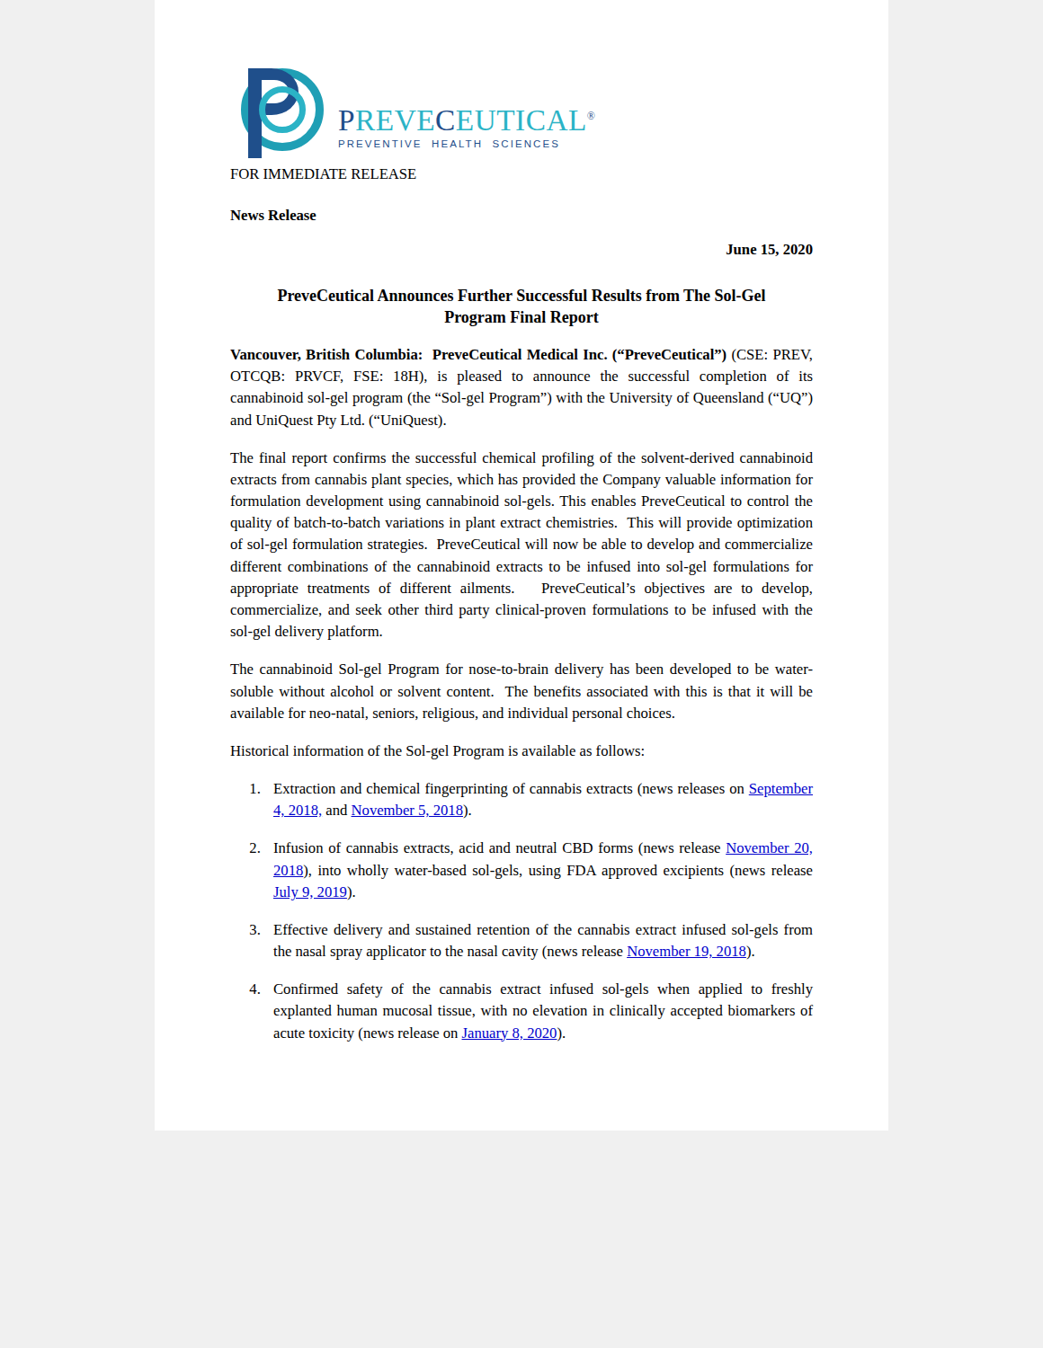PREVECEUTICAL®
PREVENTIVE HEALTH SCIENCES
FOR IMMEDIATE RELEASE
News Release
June 15, 2020
PreveCeutical Announces Further Successful Results from The Sol-Gel
Program Final Report
Vancouver, British Columbia: PreveCeutical Medical Inc. (“PreveCeutical”) (CSE: PREV, OTCQB: PRVCF, FSE: 18H), is pleased to announce the successful completion of its cannabinoid sol-gel program (the “Sol-gel Program”) with the University of Queensland (“UQ”) and UniQuest Pty Ltd. (“UniQuest).
The final report confirms the successful chemical profiling of the solvent-derived cannabinoid extracts from cannabis plant species, which has provided the Company valuable information for formulation development using cannabinoid sol-gels. This enables PreveCeutical to control the quality of batch-to-batch variations in plant extract chemistries. This will provide optimization of sol-gel formulation strategies. PreveCeutical will now be able to develop and commercialize different combinations of the cannabinoid extracts to be infused into sol-gel formulations for appropriate treatments of different ailments. PreveCeutical’s objectives are to develop, commercialize, and seek other third party clinical-proven formulations to be infused with the sol-gel delivery platform.
The cannabinoid Sol-gel Program for nose-to-brain delivery has been developed to be water-soluble without alcohol or solvent content. The benefits associated with this is that it will be available for neo-natal, seniors, religious, and individual personal choices.
Historical information of the Sol-gel Program is available as follows:
Extraction and chemical fingerprinting of cannabis extracts (news releases on September 4, 2018, and November 5, 2018).
Infusion of cannabis extracts, acid and neutral CBD forms (news release November 20, 2018), into wholly water-based sol-gels, using FDA approved excipients (news release July 9, 2019).
Effective delivery and sustained retention of the cannabis extract infused sol-gels from the nasal spray applicator to the nasal cavity (news release November 19, 2018).
Confirmed safety of the cannabis extract infused sol-gels when applied to freshly explanted human mucosal tissue, with no elevation in clinically accepted biomarkers of acute toxicity (news release on January 8, 2020).